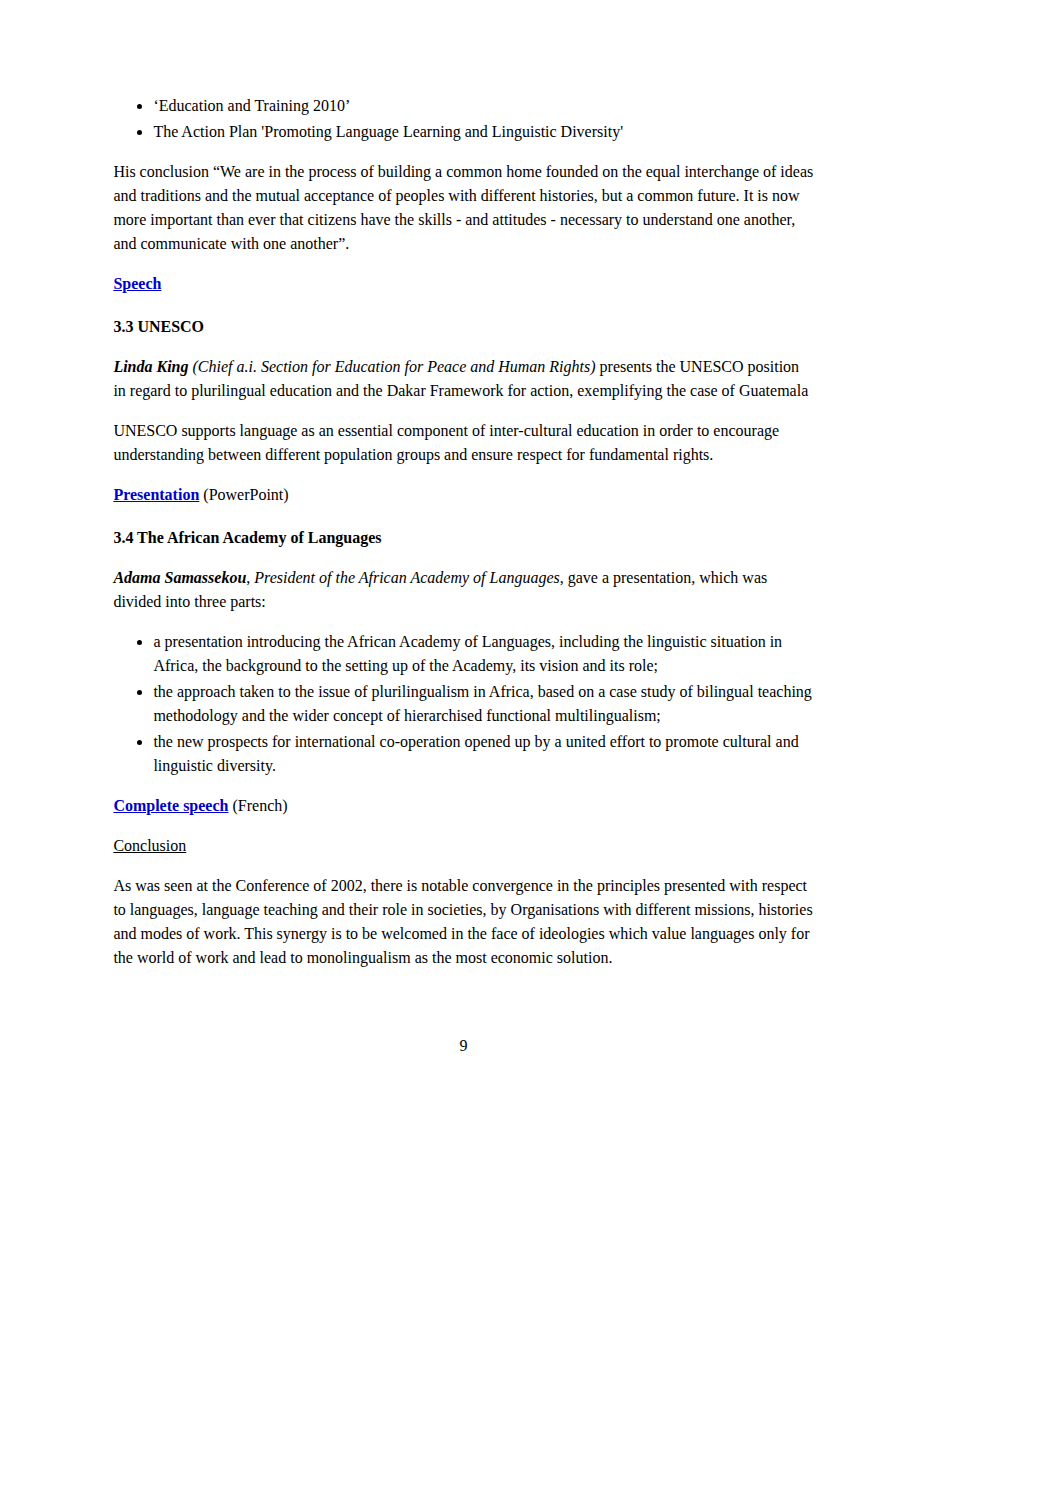‘Education and Training 2010’
The Action Plan 'Promoting Language Learning and Linguistic Diversity'
His conclusion “We are in the process of building a common home founded on the equal interchange of ideas and traditions and the mutual acceptance of peoples with different histories, but a common future. It is now more important than ever that citizens have the skills - and attitudes - necessary to understand one another, and communicate with one another”.
Speech
3.3 UNESCO
Linda King (Chief a.i. Section for Education for Peace and Human Rights) presents the UNESCO position in regard to plurilingual education and the Dakar Framework for action, exemplifying the case of Guatemala
UNESCO supports language as an essential component of inter-cultural education in order to encourage understanding between different population groups and ensure respect for fundamental rights.
Presentation (PowerPoint)
3.4 The African Academy of Languages
Adama Samassekou, President of the African Academy of Languages, gave a presentation, which was divided into three parts:
a presentation introducing the African Academy of Languages, including the linguistic situation in Africa, the background to the setting up of the Academy, its vision and its role;
the approach taken to the issue of plurilingualism in Africa, based on a case study of bilingual teaching methodology and the wider concept of hierarchised functional multilingualism;
the new prospects for international co-operation opened up by a united effort to promote cultural and linguistic diversity.
Complete speech (French)
Conclusion
As was seen at the Conference of 2002, there is notable convergence in the principles presented with respect to languages, language teaching and their role in societies, by Organisations with different missions, histories and modes of work. This synergy is to be welcomed in the face of ideologies which value languages only for the world of work and lead to monolingualism as the most economic solution.
9